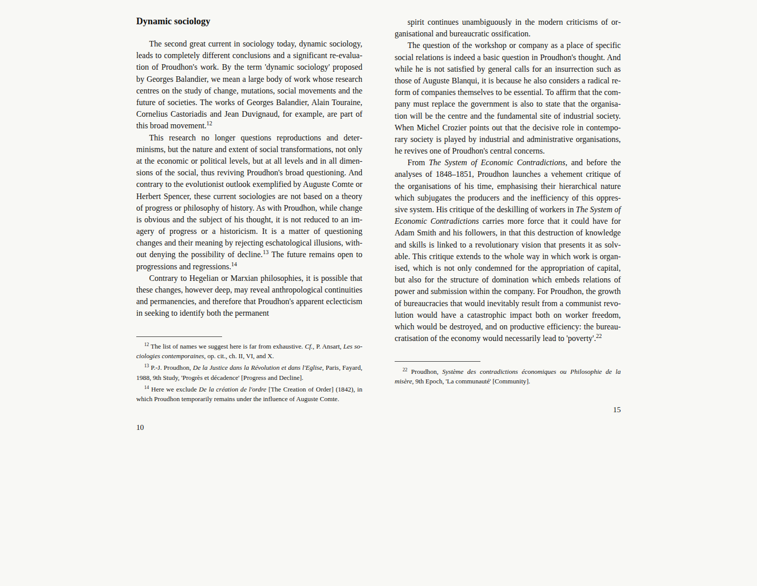Dynamic sociology
The second great current in sociology today, dynamic sociology, leads to completely different conclusions and a significant re-evaluation of Proudhon's work. By the term 'dynamic sociology' proposed by Georges Balandier, we mean a large body of work whose research centres on the study of change, mutations, social movements and the future of societies. The works of Georges Balandier, Alain Touraine, Cornelius Castoriadis and Jean Duvignaud, for example, are part of this broad movement.12
This research no longer questions reproductions and determinisms, but the nature and extent of social transformations, not only at the economic or political levels, but at all levels and in all dimensions of the social, thus reviving Proudhon's broad questioning. And contrary to the evolutionist outlook exemplified by Auguste Comte or Herbert Spencer, these current sociologies are not based on a theory of progress or philosophy of history. As with Proudhon, while change is obvious and the subject of his thought, it is not reduced to an imagery of progress or a historicism. It is a matter of questioning changes and their meaning by rejecting eschatological illusions, without denying the possibility of decline.13 The future remains open to progressions and regressions.14
Contrary to Hegelian or Marxian philosophies, it is possible that these changes, however deep, may reveal anthropological continuities and permanencies, and therefore that Proudhon's apparent eclecticism in seeking to identify both the permanent
12 The list of names we suggest here is far from exhaustive. Cf., P. Ansart, Les sociologies contemporaines, op. cit., ch. II, VI, and X.
13 P.-J. Proudhon, De la Justice dans la Révolution et dans l'Eglise, Paris, Fayard, 1988, 9th Study, 'Progrès et décadence' [Progress and Decline].
14 Here we exclude De la création de l'ordre [The Creation of Order] (1842), in which Proudhon temporarily remains under the influence of Auguste Comte.
10
spirit continues unambiguously in the modern criticisms of organisational and bureaucratic ossification.
The question of the workshop or company as a place of specific social relations is indeed a basic question in Proudhon's thought. And while he is not satisfied by general calls for an insurrection such as those of Auguste Blanqui, it is because he also considers a radical reform of companies themselves to be essential. To affirm that the company must replace the government is also to state that the organisation will be the centre and the fundamental site of industrial society. When Michel Crozier points out that the decisive role in contemporary society is played by industrial and administrative organisations, he revives one of Proudhon's central concerns.
From The System of Economic Contradictions, and before the analyses of 1848–1851, Proudhon launches a vehement critique of the organisations of his time, emphasising their hierarchical nature which subjugates the producers and the inefficiency of this oppressive system. His critique of the deskilling of workers in The System of Economic Contradictions carries more force that it could have for Adam Smith and his followers, in that this destruction of knowledge and skills is linked to a revolutionary vision that presents it as solvable. This critique extends to the whole way in which work is organised, which is not only condemned for the appropriation of capital, but also for the structure of domination which embeds relations of power and submission within the company. For Proudhon, the growth of bureaucracies that would inevitably result from a communist revolution would have a catastrophic impact both on worker freedom, which would be destroyed, and on productive efficiency: the bureaucratisation of the economy would necessarily lead to 'poverty'.22
22 Proudhon, Système des contradictions économiques ou Philosophie de la misère, 9th Epoch, 'La communauté' [Community].
15